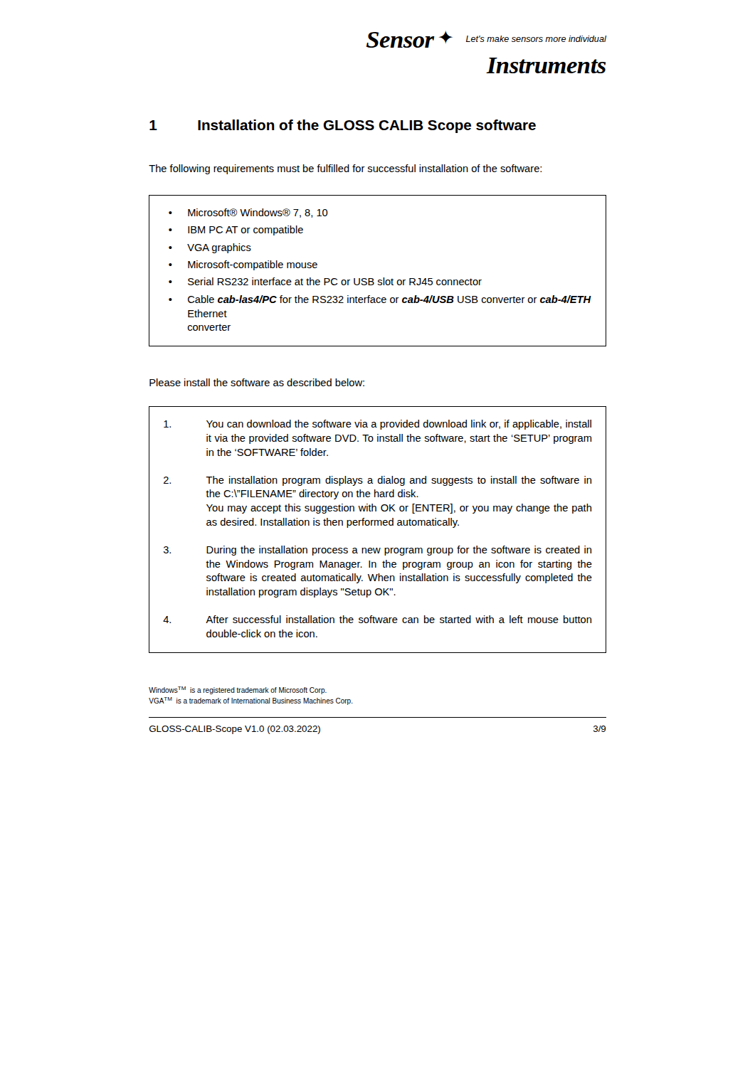Sensor ✦ Let's make sensors more individual
Instruments
1 Installation of the GLOSS CALIB Scope software
The following requirements must be fulfilled for successful installation of the software:
Microsoft® Windows® 7, 8, 10
IBM PC AT or compatible
VGA graphics
Microsoft-compatible mouse
Serial RS232 interface at the PC or USB slot or RJ45 connector
Cable cab-las4/PC for the RS232 interface or cab-4/USB USB converter or cab-4/ETH Ethernetconverter
Please install the software as described below:
| 1. | You can download the software via a provided download link or, if applicable, install it via the provided software DVD. To install the software, start the ‘SETUP’ program in the ‘SOFTWARE’ folder. |
| 2. | The installation program displays a dialog and suggests to install the software in the C:\”FILENAME” directory on the hard disk. You may accept this suggestion with OK or [ENTER], or you may change the path as desired. Installation is then performed automatically. |
| 3. | During the installation process a new program group for the software is created in the Windows Program Manager. In the program group an icon for starting the software is created automatically. When installation is successfully completed the installation program displays "Setup OK". |
| 4. | After successful installation the software can be started with a left mouse button double-click on the icon. |
WindowsTM is a registered trademark of Microsoft Corp.
VGATM is a trademark of International Business Machines Corp.
GLOSS-CALIB-Scope V1.0 (02.03.2022) 3/9